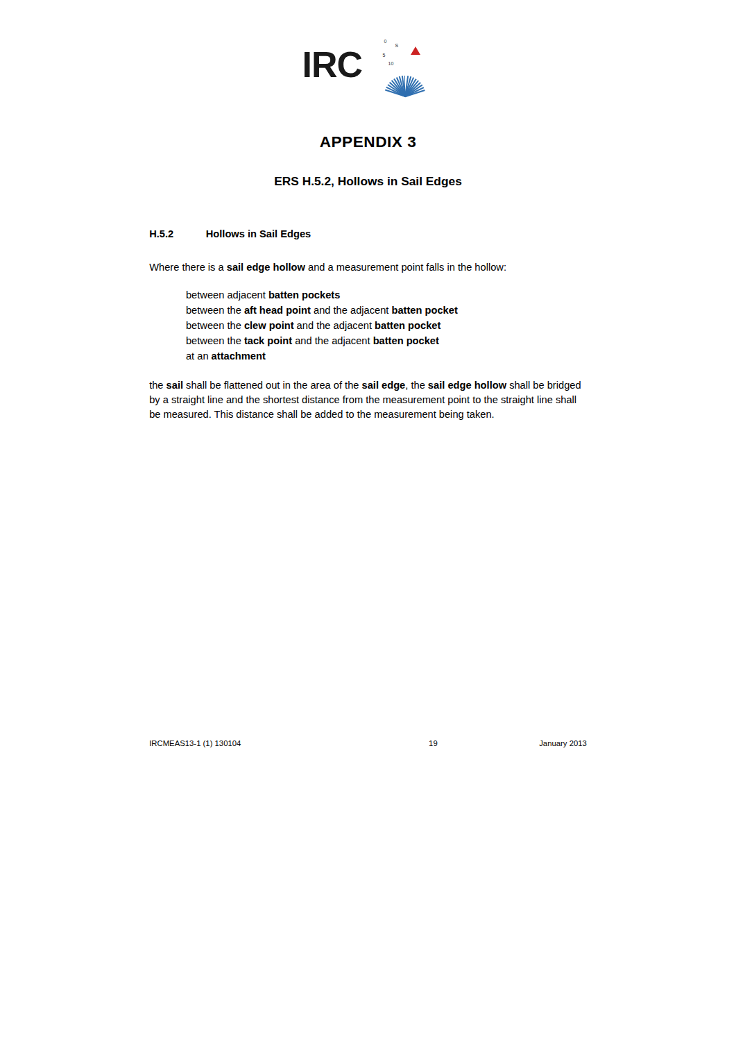IRC 0 S 5 10
APPENDIX 3
ERS H.5.2, Hollows in Sail Edges
H.5.2 Hollows in Sail Edges
Where there is a sail edge hollow and a measurement point falls in the hollow:
between adjacent batten pockets
between the aft head point and the adjacent batten pocket
between the clew point and the adjacent batten pocket
between the tack point and the adjacent batten pocket
at an attachment
the sail shall be flattened out in the area of the sail edge, the sail edge hollow shall be bridged by a straight line and the shortest distance from the measurement point to the straight line shall be measured. This distance shall be added to the measurement being taken.
| IRCMEAS13-1 (1) 130104 | 19 | January 2013 |